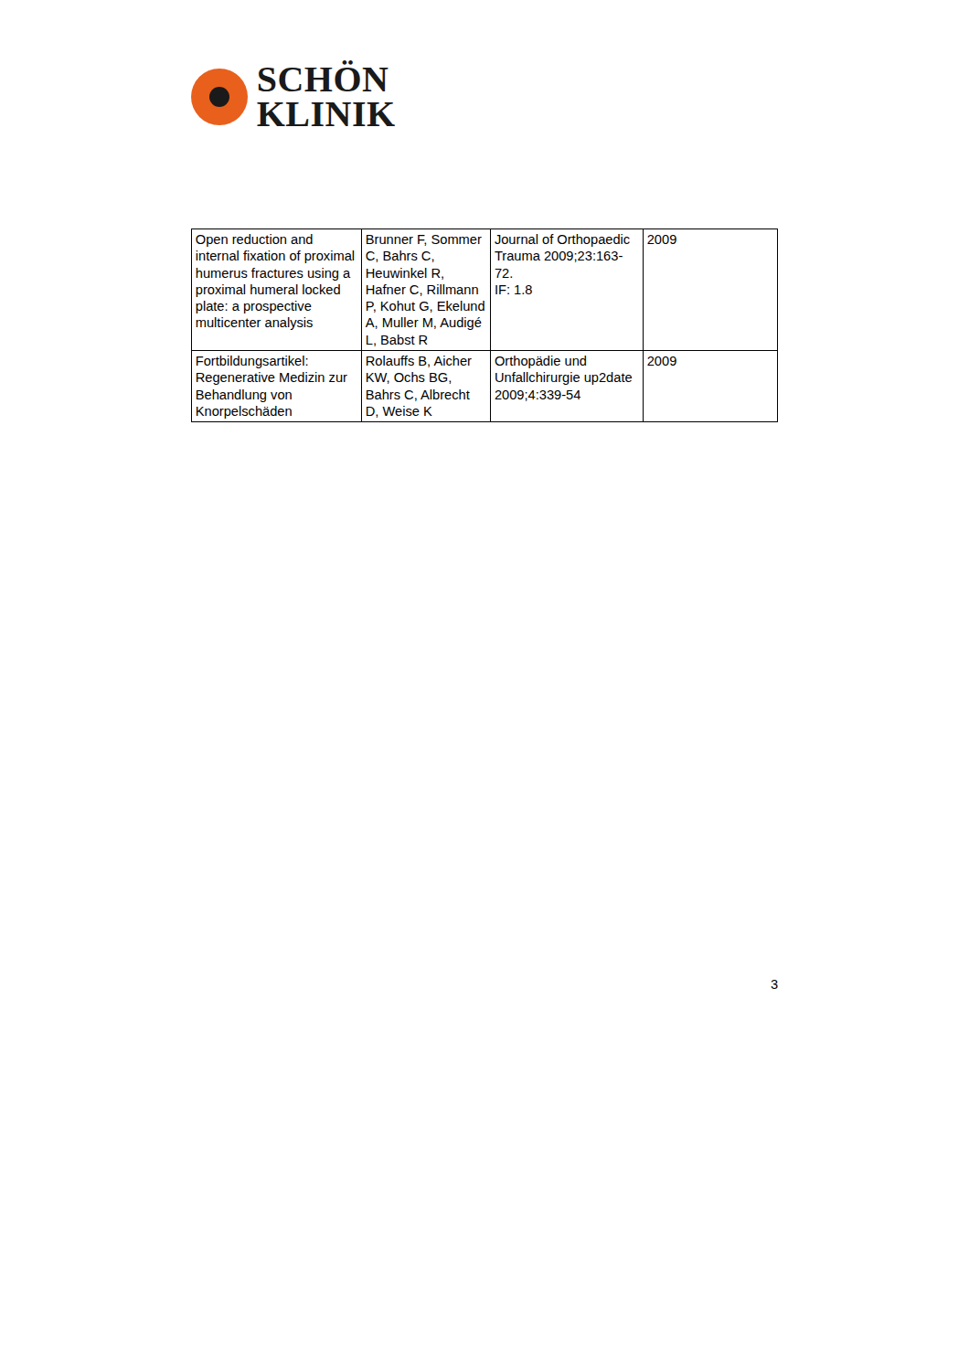Schön Klinik
| Open reduction and internal fixation of proximal humerus fractures using a proximal humeral locked plate: a prospective multicenter analysis | Brunner F, Sommer C, Bahrs C, Heuwinkel R, Hafner C, Rillmann P, Kohut G, Ekelund A, Muller M, Audigé L, Babst R | Journal of Orthopaedic Trauma 2009;23:163-72. IF: 1.8 | 2009 |
| Fortbildungsartikel: Regenerative Medizin zur Behandlung von Knorpelschäden | Rolauffs B, Aicher KW, Ochs BG, Bahrs C, Albrecht D, Weise K | Orthopädie und Unfallchirurgie up2date 2009;4:339-54 | 2009 |
3